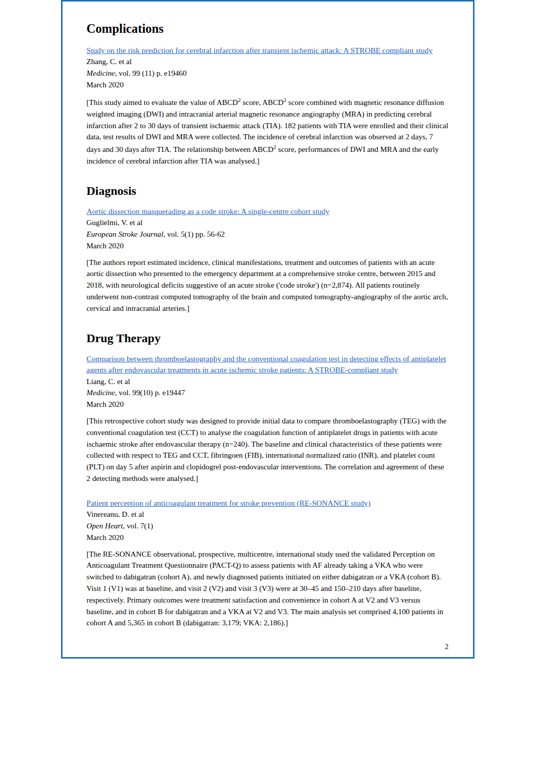Complications
Study on the risk prediction for cerebral infarction after transient ischemic attack: A STROBE compliant study
Zhang, C. et al
Medicine, vol. 99 (11) p. e19460
March 2020
[This study aimed to evaluate the value of ABCD2 score, ABCD2 score combined with magnetic resonance diffusion weighted imaging (DWI) and intracranial arterial magnetic resonance angiography (MRA) in predicting cerebral infarction after 2 to 30 days of transient ischaemic attack (TIA). 182 patients with TIA were enrolled and their clinical data, test results of DWI and MRA were collected. The incidence of cerebral infarction was observed at 2 days, 7 days and 30 days after TIA. The relationship between ABCD2 score, performances of DWI and MRA and the early incidence of cerebral infarction after TIA was analysed.]
Diagnosis
Aortic dissection masquerading as a code stroke: A single-centre cohort study
Guglielmi, V. et al
European Stroke Journal, vol. 5(1) pp. 56-62
March 2020
[The authors report estimated incidence, clinical manifestations, treatment and outcomes of patients with an acute aortic dissection who presented to the emergency department at a comprehensive stroke centre, between 2015 and 2018, with neurological deficits suggestive of an acute stroke ('code stroke') (n=2,874). All patients routinely underwent non-contrast computed tomography of the brain and computed tomography-angiography of the aortic arch, cervical and intracranial arteries.]
Drug Therapy
Comparison between thromboelastography and the conventional coagulation test in detecting effects of antiplatelet agents after endovascular treatments in acute ischemic stroke patients: A STROBE-compliant study
Liang, C. et al
Medicine, vol. 99(10) p. e19447
March 2020
[This retrospective cohort study was designed to provide initial data to compare thromboelastography (TEG) with the conventional coagulation test (CCT) to analyse the coagulation function of antiplatelet drugs in patients with acute ischaemic stroke after endovascular therapy (n=240). The baseline and clinical characteristics of these patients were collected with respect to TEG and CCT, fibringoen (FIB), international normalized ratio (INR), and platelet count (PLT) on day 5 after aspirin and clopidogrel post-endovascular interventions. The correlation and agreement of these 2 detecting methods were analysed.]
Patient perception of anticoagulant treatment for stroke prevention (RE-SONANCE study)
Vinereanu, D. et al
Open Heart, vol. 7(1)
March 2020
[The RE-SONANCE observational, prospective, multicentre, international study used the validated Perception on Anticoagulant Treatment Questionnaire (PACT-Q) to assess patients with AF already taking a VKA who were switched to dabigatran (cohort A), and newly diagnosed patients initiated on either dabigatran or a VKA (cohort B). Visit 1 (V1) was at baseline, and visit 2 (V2) and visit 3 (V3) were at 30–45 and 150–210 days after baseline, respectively. Primary outcomes were treatment satisfaction and convenience in cohort A at V2 and V3 versus baseline, and in cohort B for dabigatran and a VKA at V2 and V3. The main analysis set comprised 4,100 patients in cohort A and 5,365 in cohort B (dabigatran: 3,179; VKA: 2,186).]
2